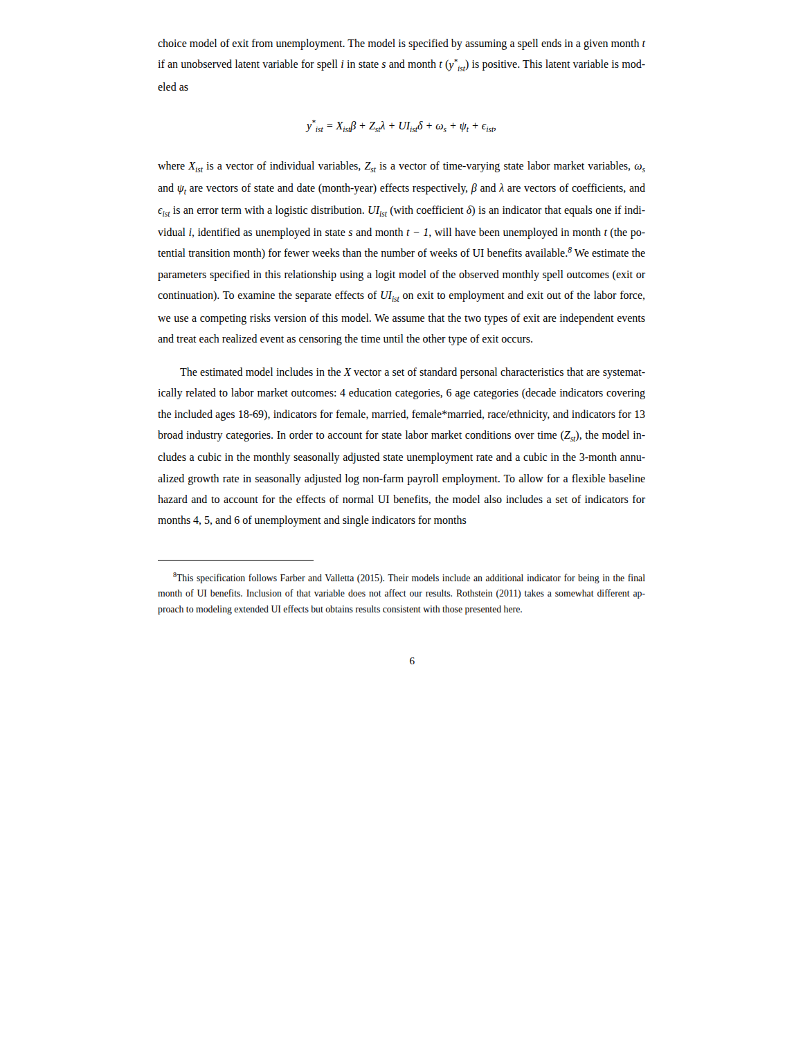choice model of exit from unemployment. The model is specified by assuming a spell ends in a given month t if an unobserved latent variable for spell i in state s and month t (y*ist) is positive. This latent variable is modeled as
y*ist = Xistβ + Zstλ + UIistδ + ωs + ψt + ϵist,
where Xist is a vector of individual variables, Zst is a vector of time-varying state labor market variables, ωs and ψt are vectors of state and date (month-year) effects respectively, β and λ are vectors of coefficients, and ϵist is an error term with a logistic distribution. UIist (with coefficient δ) is an indicator that equals one if individual i, identified as unemployed in state s and month t − 1, will have been unemployed in month t (the potential transition month) for fewer weeks than the number of weeks of UI benefits available.8 We estimate the parameters specified in this relationship using a logit model of the observed monthly spell outcomes (exit or continuation). To examine the separate effects of UIist on exit to employment and exit out of the labor force, we use a competing risks version of this model. We assume that the two types of exit are independent events and treat each realized event as censoring the time until the other type of exit occurs.
The estimated model includes in the X vector a set of standard personal characteristics that are systematically related to labor market outcomes: 4 education categories, 6 age categories (decade indicators covering the included ages 18-69), indicators for female, married, female*married, race/ethnicity, and indicators for 13 broad industry categories. In order to account for state labor market conditions over time (Zst), the model includes a cubic in the monthly seasonally adjusted state unemployment rate and a cubic in the 3-month annualized growth rate in seasonally adjusted log non-farm payroll employment. To allow for a flexible baseline hazard and to account for the effects of normal UI benefits, the model also includes a set of indicators for months 4, 5, and 6 of unemployment and single indicators for months
8This specification follows Farber and Valletta (2015). Their models include an additional indicator for being in the final month of UI benefits. Inclusion of that variable does not affect our results. Rothstein (2011) takes a somewhat different approach to modeling extended UI effects but obtains results consistent with those presented here.
6